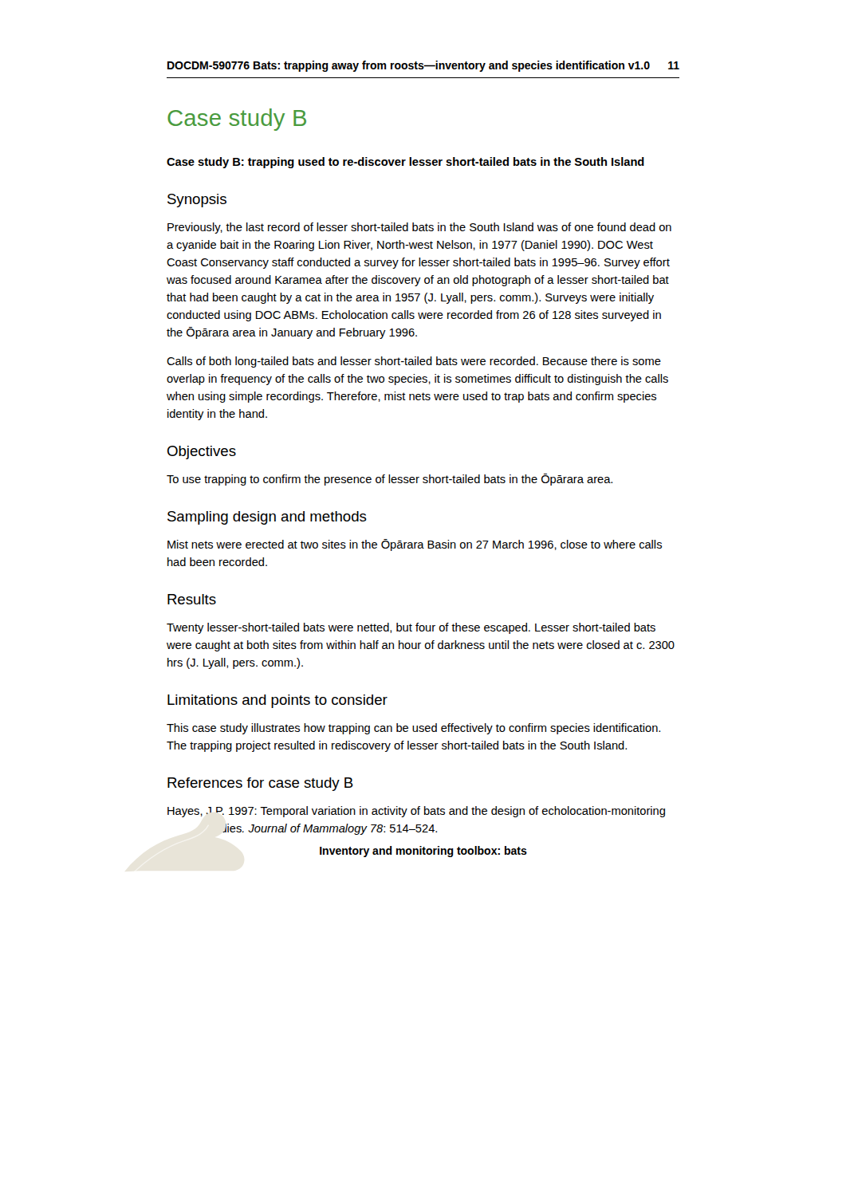DOCDM-590776 Bats: trapping away from roosts—inventory and species identification v1.0 11
Case study B
Case study B: trapping used to re-discover lesser short-tailed bats in the South Island
Synopsis
Previously, the last record of lesser short-tailed bats in the South Island was of one found dead on a cyanide bait in the Roaring Lion River, North-west Nelson, in 1977 (Daniel 1990). DOC West Coast Conservancy staff conducted a survey for lesser short-tailed bats in 1995–96. Survey effort was focused around Karamea after the discovery of an old photograph of a lesser short-tailed bat that had been caught by a cat in the area in 1957 (J. Lyall, pers. comm.). Surveys were initially conducted using DOC ABMs. Echolocation calls were recorded from 26 of 128 sites surveyed in the Ōpārara area in January and February 1996.
Calls of both long-tailed bats and lesser short-tailed bats were recorded. Because there is some overlap in frequency of the calls of the two species, it is sometimes difficult to distinguish the calls when using simple recordings. Therefore, mist nets were used to trap bats and confirm species identity in the hand.
Objectives
To use trapping to confirm the presence of lesser short-tailed bats in the Ōpārara area.
Sampling design and methods
Mist nets were erected at two sites in the Ōpārara Basin on 27 March 1996, close to where calls had been recorded.
Results
Twenty lesser-short-tailed bats were netted, but four of these escaped. Lesser short-tailed bats were caught at both sites from within half an hour of darkness until the nets were closed at c. 2300 hrs (J. Lyall, pers. comm.).
Limitations and points to consider
This case study illustrates how trapping can be used effectively to confirm species identification. The trapping project resulted in rediscovery of lesser short-tailed bats in the South Island.
References for case study B
Hayes, J.P. 1997: Temporal variation in activity of bats and the design of echolocation-monitoringstudies. Journal of Mammalogy 78: 514–524.
Inventory and monitoring toolbox: bats